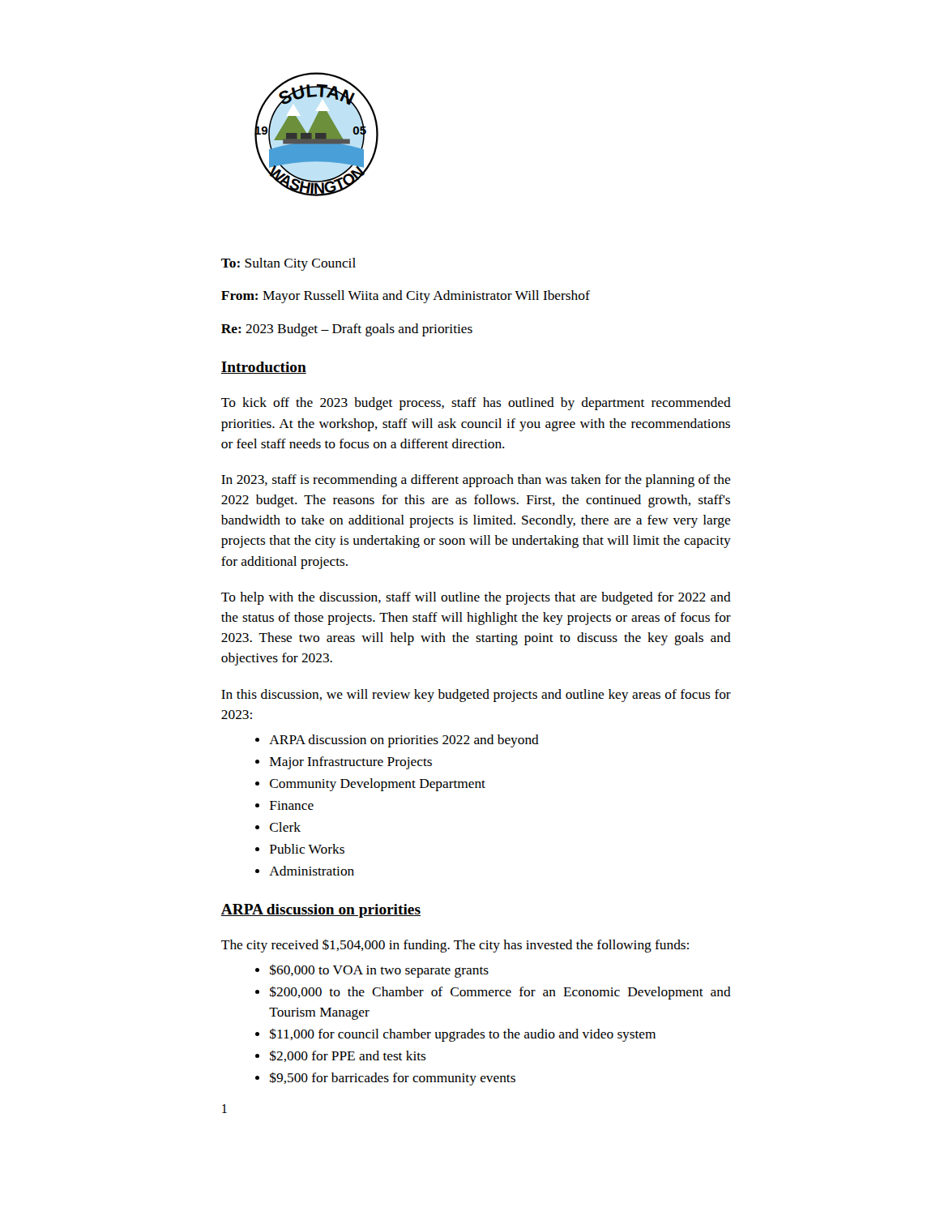To: Sultan City Council
From: Mayor Russell Wiita and City Administrator Will Ibershof
Re: 2023 Budget – Draft goals and priorities
Introduction
To kick off the 2023 budget process, staff has outlined by department recommended priorities. At the workshop, staff will ask council if you agree with the recommendations or feel staff needs to focus on a different direction.
In 2023, staff is recommending a different approach than was taken for the planning of the 2022 budget. The reasons for this are as follows. First, the continued growth, staff's bandwidth to take on additional projects is limited. Secondly, there are a few very large projects that the city is undertaking or soon will be undertaking that will limit the capacity for additional projects.
To help with the discussion, staff will outline the projects that are budgeted for 2022 and the status of those projects. Then staff will highlight the key projects or areas of focus for 2023. These two areas will help with the starting point to discuss the key goals and objectives for 2023.
In this discussion, we will review key budgeted projects and outline key areas of focus for 2023:
ARPA discussion on priorities 2022 and beyond
Major Infrastructure Projects
Community Development Department
Finance
Clerk
Public Works
Administration
ARPA discussion on priorities
The city received $1,504,000 in funding. The city has invested the following funds:
$60,000 to VOA in two separate grants
$200,000 to the Chamber of Commerce for an Economic Development and Tourism Manager
$11,000 for council chamber upgrades to the audio and video system
$2,000 for PPE and test kits
$9,500 for barricades for community events
1